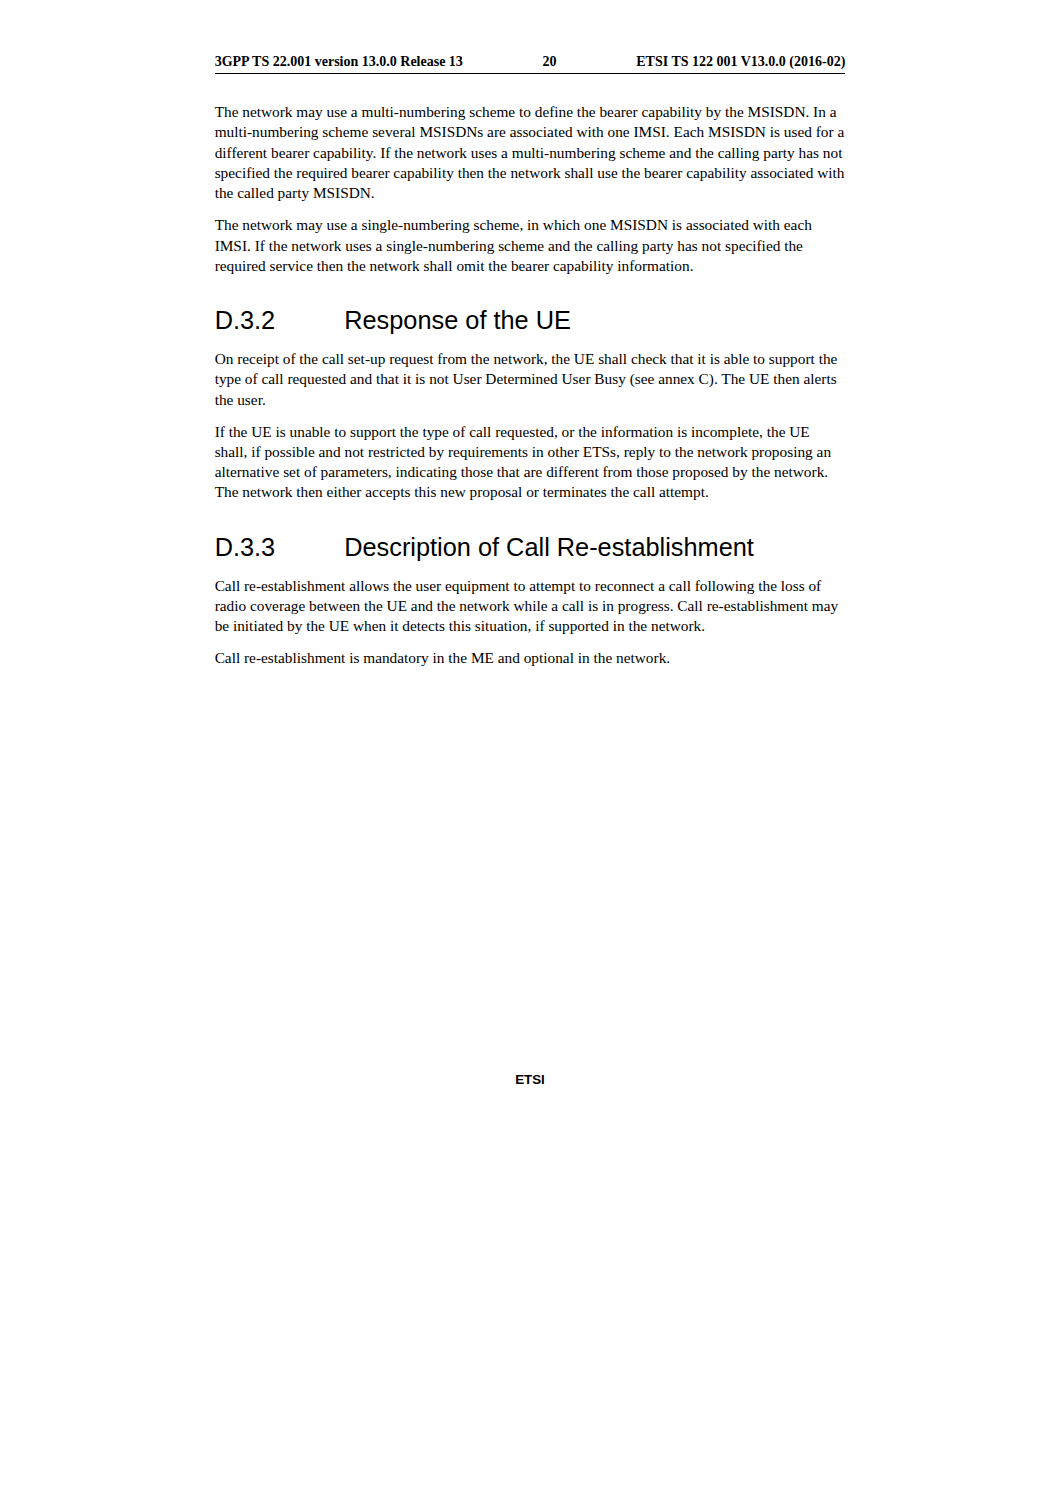3GPP TS 22.001 version 13.0.0 Release 13 20 ETSI TS 122 001 V13.0.0 (2016-02)
The network may use a multi-numbering scheme to define the bearer capability by the MSISDN. In a multi-numbering scheme several MSISDNs are associated with one IMSI. Each MSISDN is used for a different bearer capability. If the network uses a multi-numbering scheme and the calling party has not specified the required bearer capability then the network shall use the bearer capability associated with the called party MSISDN.
The network may use a single-numbering scheme, in which one MSISDN is associated with each IMSI. If the network uses a single-numbering scheme and the calling party has not specified the required service then the network shall omit the bearer capability information.
D.3.2 Response of the UE
On receipt of the call set-up request from the network, the UE shall check that it is able to support the type of call requested and that it is not User Determined User Busy (see annex C). The UE then alerts the user.
If the UE is unable to support the type of call requested, or the information is incomplete, the UE shall, if possible and not restricted by requirements in other ETSs, reply to the network proposing an alternative set of parameters, indicating those that are different from those proposed by the network. The network then either accepts this new proposal or terminates the call attempt.
D.3.3 Description of Call Re-establishment
Call re-establishment allows the user equipment to attempt to reconnect a call following the loss of radio coverage between the UE and the network while a call is in progress. Call re-establishment may be initiated by the UE when it detects this situation, if supported in the network.
Call re-establishment is mandatory in the ME and optional in the network.
ETSI